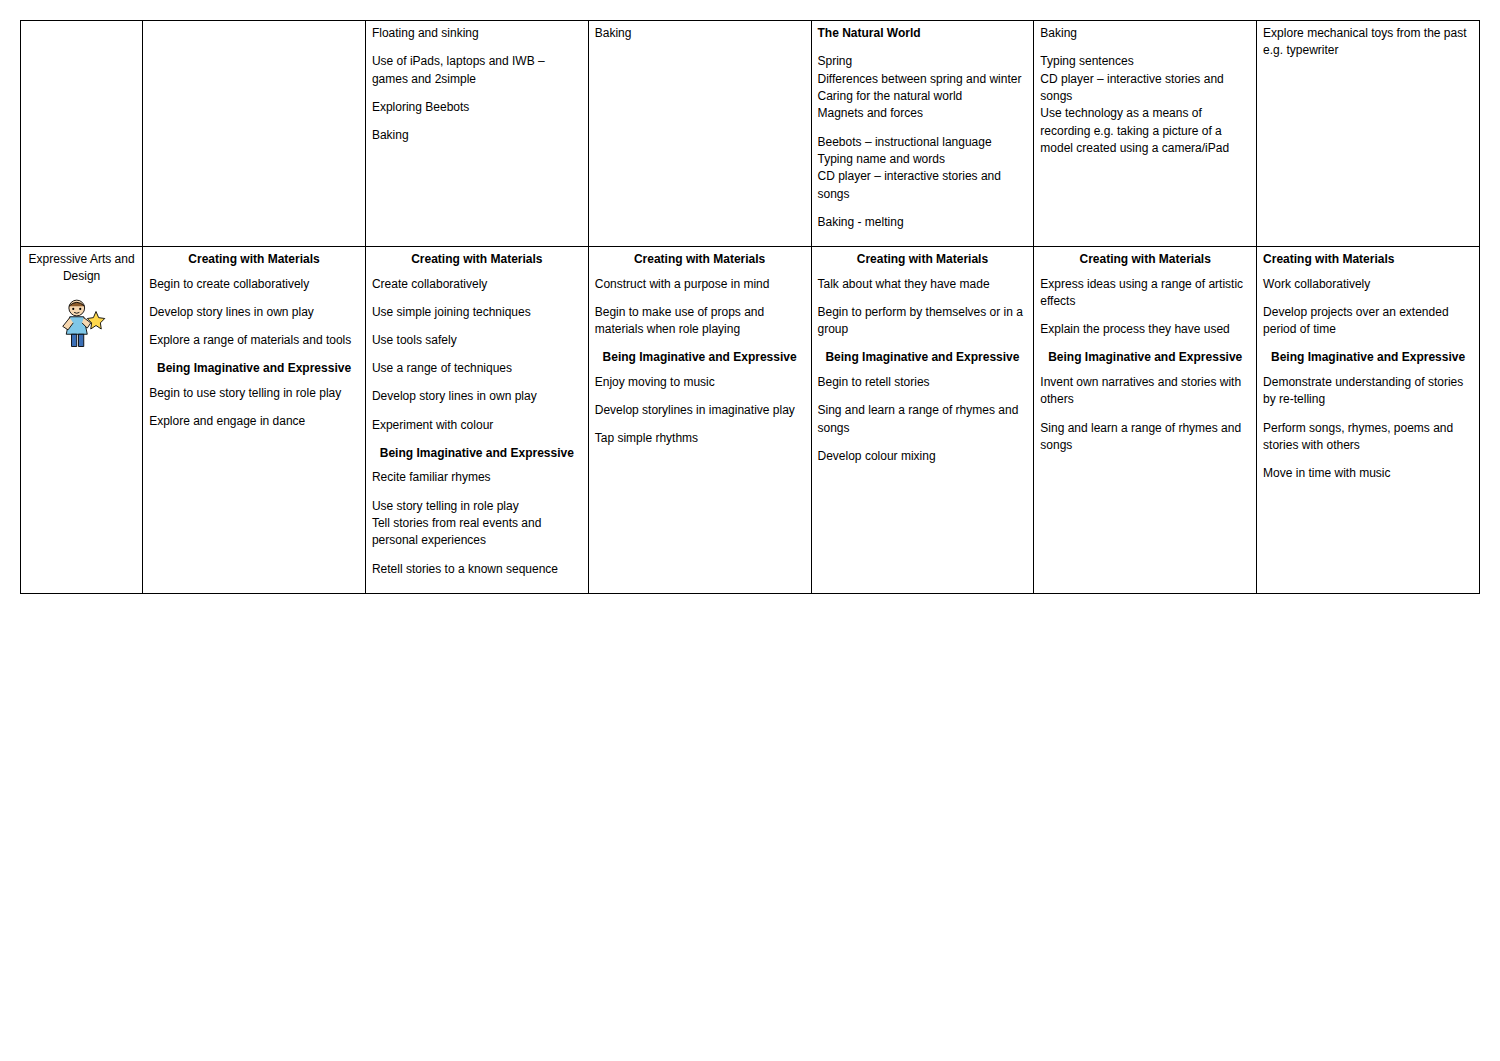| | | Floating and sinking Use of iPads, laptops and IWB – games and 2simple Exploring Beebots Baking | Baking | The Natural World Spring Differences between spring and winter Caring for the natural world Magnets and forces Beebots – instructional language Typing name and words CD player – interactive stories and songs Baking - melting | Baking Typing sentences CD player – interactive stories and songs Use technology as a means of recording e.g. taking a picture of a model created using a camera/iPad | Explore mechanical toys from the past e.g. typewriter |
| Expressive Arts and Design | Creating with Materials Begin to create collaboratively Develop story lines in own play Explore a range of materials and tools Being Imaginative and Expressive Begin to use story telling in role play Explore and engage in dance | Creating with Materials Create collaboratively Use simple joining techniques Use tools safely Use a range of techniques Develop story lines in own play Experiment with colour Being Imaginative and Expressive Recite familiar rhymes Use story telling in role play Tell stories from real events and personal experiences Retell stories to a known sequence | Creating with Materials Construct with a purpose in mind Begin to make use of props and materials when role playing Being Imaginative and Expressive Enjoy moving to music Develop storylines in imaginative play Tap simple rhythms | Creating with Materials Talk about what they have made Begin to perform by themselves or in a group Being Imaginative and Expressive Begin to retell stories Sing and learn a range of rhymes and songs Develop colour mixing | Creating with Materials Express ideas using a range of artistic effects Explain the process they have used Being Imaginative and Expressive Invent own narratives and stories with others Sing and learn a range of rhymes and songs | Creating with Materials Work collaboratively Develop projects over an extended period of time Being Imaginative and Expressive Demonstrate understanding of stories by re-telling Perform songs, rhymes, poems and stories with others Move in time with music |